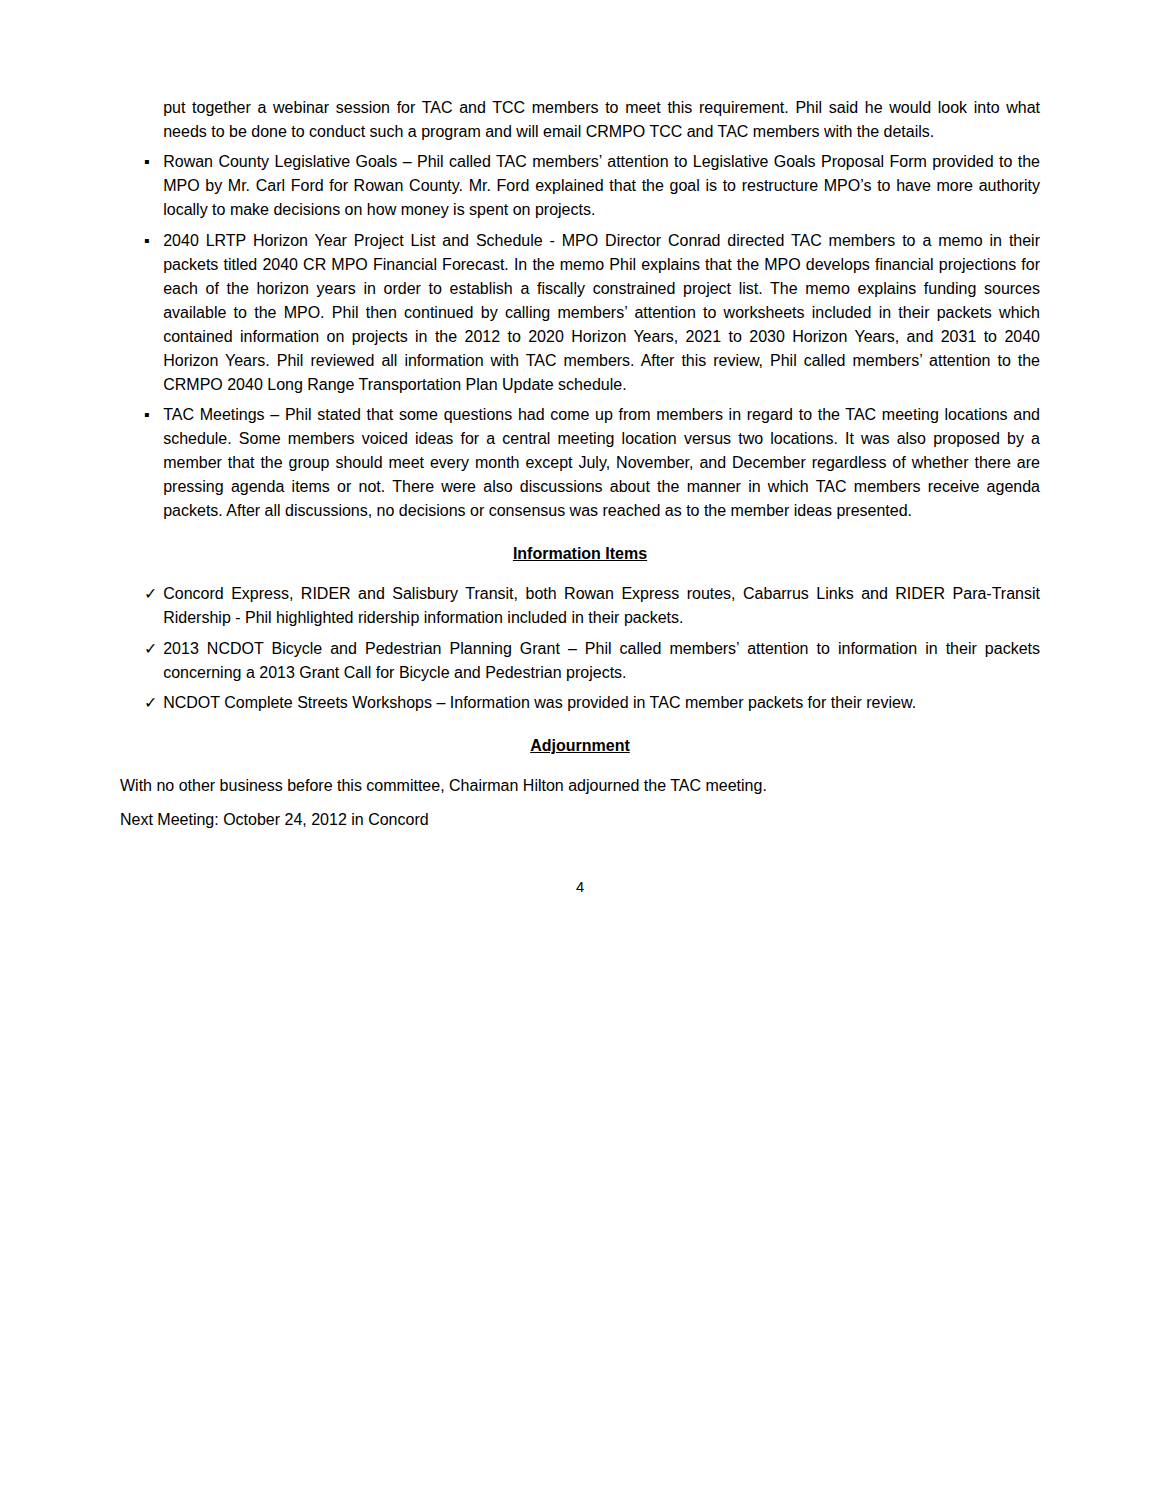put together a webinar session for TAC and TCC members to meet this requirement. Phil said he would look into what needs to be done to conduct such a program and will email CRMPO TCC and TAC members with the details.
Rowan County Legislative Goals – Phil called TAC members’ attention to Legislative Goals Proposal Form provided to the MPO by Mr. Carl Ford for Rowan County. Mr. Ford explained that the goal is to restructure MPO’s to have more authority locally to make decisions on how money is spent on projects.
2040 LRTP Horizon Year Project List and Schedule - MPO Director Conrad directed TAC members to a memo in their packets titled 2040 CR MPO Financial Forecast. In the memo Phil explains that the MPO develops financial projections for each of the horizon years in order to establish a fiscally constrained project list. The memo explains funding sources available to the MPO. Phil then continued by calling members’ attention to worksheets included in their packets which contained information on projects in the 2012 to 2020 Horizon Years, 2021 to 2030 Horizon Years, and 2031 to 2040 Horizon Years. Phil reviewed all information with TAC members. After this review, Phil called members’ attention to the CRMPO 2040 Long Range Transportation Plan Update schedule.
TAC Meetings – Phil stated that some questions had come up from members in regard to the TAC meeting locations and schedule. Some members voiced ideas for a central meeting location versus two locations. It was also proposed by a member that the group should meet every month except July, November, and December regardless of whether there are pressing agenda items or not. There were also discussions about the manner in which TAC members receive agenda packets. After all discussions, no decisions or consensus was reached as to the member ideas presented.
Information Items
Concord Express, RIDER and Salisbury Transit, both Rowan Express routes, Cabarrus Links and RIDER Para-Transit Ridership - Phil highlighted ridership information included in their packets.
2013 NCDOT Bicycle and Pedestrian Planning Grant – Phil called members’ attention to information in their packets concerning a 2013 Grant Call for Bicycle and Pedestrian projects.
NCDOT Complete Streets Workshops – Information was provided in TAC member packets for their review.
Adjournment
With no other business before this committee, Chairman Hilton adjourned the TAC meeting.
Next Meeting: October 24, 2012 in Concord
4